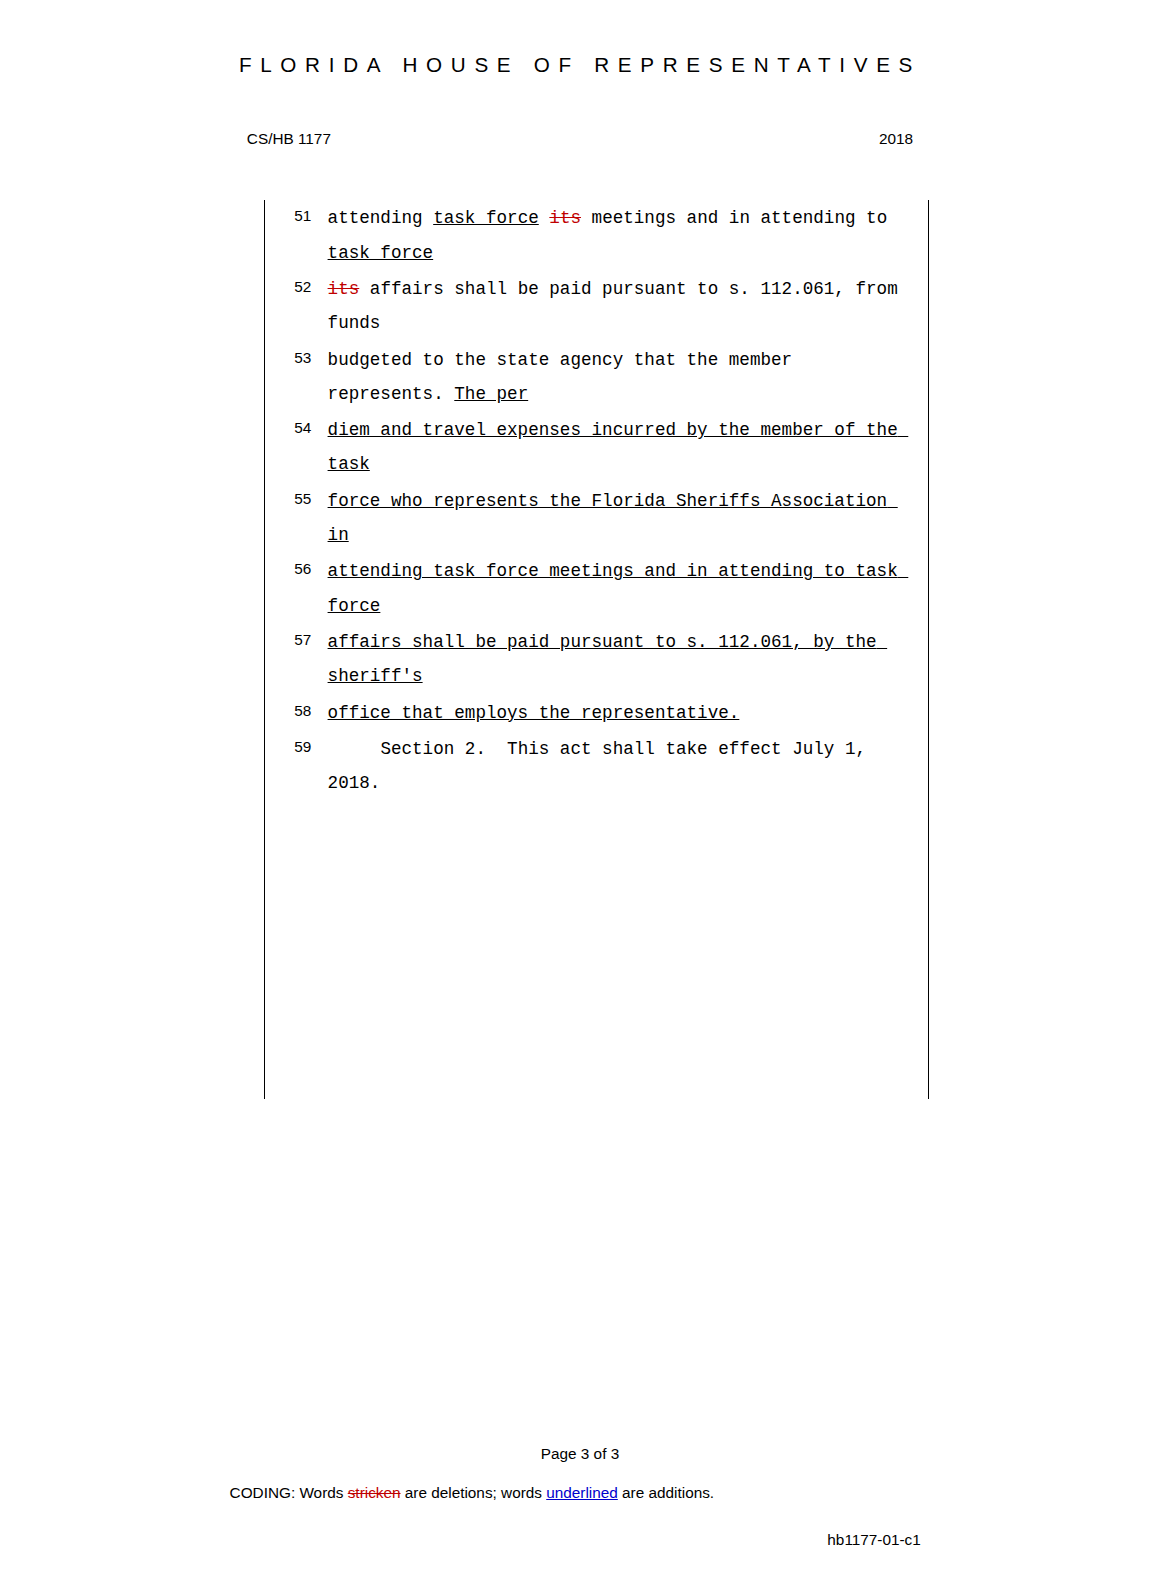FLORIDA HOUSE OF REPRESENTATIVES
CS/HB 1177 2018
| 51 | attending task force its meetings and in attending to task force |
| 52 | its affairs shall be paid pursuant to s. 112.061, from funds |
| 53 | budgeted to the state agency that the member represents. The per |
| 54 | diem and travel expenses incurred by the member of the task |
| 55 | force who represents the Florida Sheriffs Association in |
| 56 | attending task force meetings and in attending to task force |
| 57 | affairs shall be paid pursuant to s. 112.061, by the sheriff's |
| 58 | office that employs the representative. |
| 59 | Section 2. This act shall take effect July 1, 2018. |
Page 3 of 3
CODING: Words stricken are deletions; words underlined are additions.
hb1177-01-c1